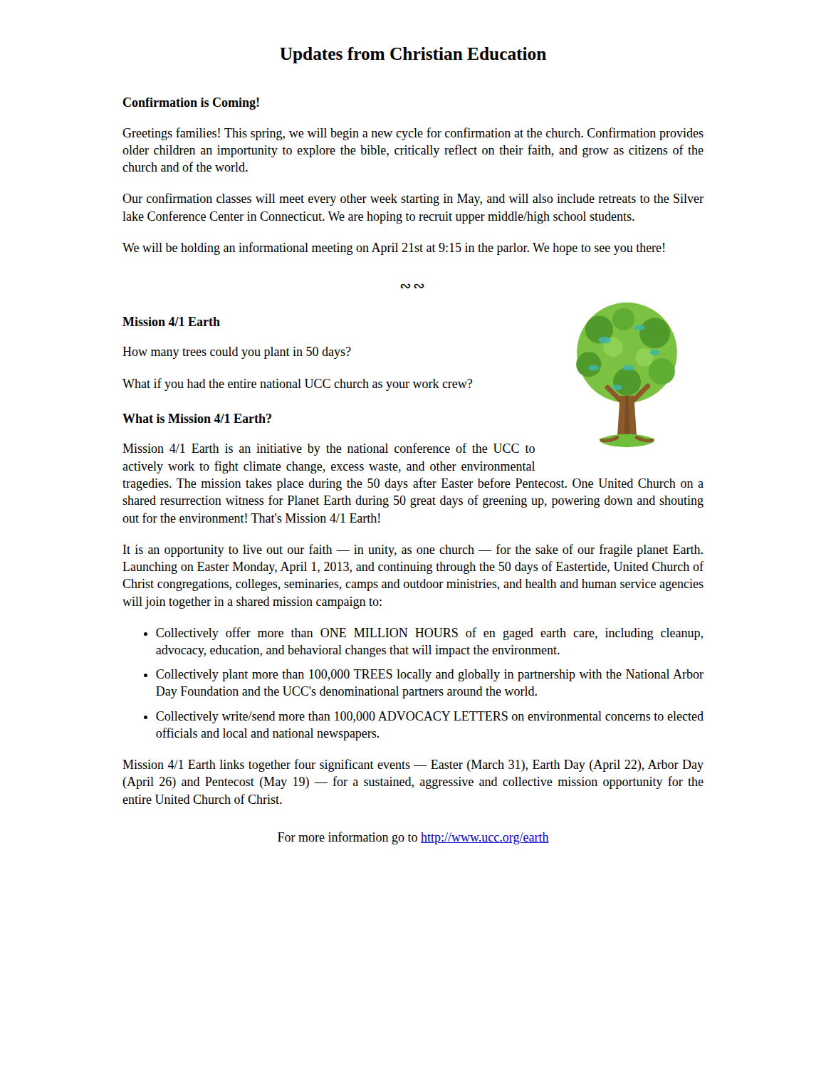Updates from Christian Education
Confirmation is Coming!
Greetings families! This spring, we will begin a new cycle for confirmation at the church. Confirmation provides older children an importunity to explore the bible, critically reflect on their faith, and grow as citizens of the church and of the world.
Our confirmation classes will meet every other week starting in May, and will also include retreats to the Silver lake Conference Center in Connecticut. We are hoping to recruit upper middle/high school students.
We will be holding an informational meeting on April 21st at 9:15 in the parlor. We hope to see you there!
∾∾
Mission 4/1 Earth
How many trees could you plant in 50 days?
What if you had the entire national UCC church as your work crew?
What is Mission 4/1 Earth?
Mission 4/1 Earth is an initiative by the national conference of the UCC to actively work to fight climate change, excess waste, and other environmental tragedies. The mission takes place during the 50 days after Easter before Pentecost. One United Church on a shared resurrection witness for Planet Earth during 50 great days of greening up, powering down and shouting out for the environment! That's Mission 4/1 Earth!
It is an opportunity to live out our faith — in unity, as one church — for the sake of our fragile planet Earth. Launching on Easter Monday, April 1, 2013, and continuing through the 50 days of Eastertide, United Church of Christ congregations, colleges, seminaries, camps and outdoor ministries, and health and human service agencies will join together in a shared mission campaign to:
Collectively offer more than ONE MILLION HOURS of en gaged earth care, including cleanup, advocacy, education, and behavioral changes that will impact the environment.
Collectively plant more than 100,000 TREES locally and globally in partnership with the National Arbor Day Foundation and the UCC's denominational partners around the world.
Collectively write/send more than 100,000 ADVOCACY LETTERS on environmental concerns to elected officials and local and national newspapers.
Mission 4/1 Earth links together four significant events — Easter (March 31), Earth Day (April 22), Arbor Day (April 26) and Pentecost (May 19) — for a sustained, aggressive and collective mission opportunity for the entire United Church of Christ.
For more information go to http://www.ucc.org/earth